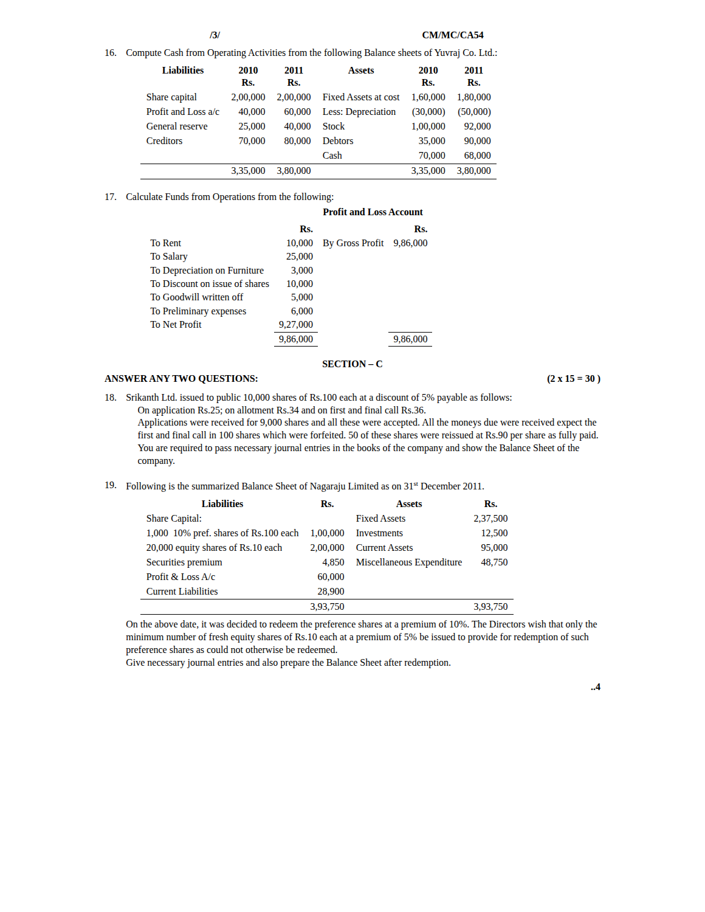/3/ CM/MC/CA54
16. Compute Cash from Operating Activities from the following Balance sheets of Yuvraj Co. Ltd.:
| Liabilities | 2010 Rs. | 2011 Rs. | Assets | 2010 Rs. | 2011 Rs. |
| --- | --- | --- | --- | --- | --- |
| Share capital | 2,00,000 | 2,00,000 | Fixed Assets at cost | 1,60,000 | 1,80,000 |
| Profit and Loss a/c | 40,000 | 60,000 | Less: Depreciation | (30,000) | (50,000) |
| General reserve | 25,000 | 40,000 | Stock | 1,00,000 | 92,000 |
| Creditors | 70,000 | 80,000 | Debtors | 35,000 | 90,000 |
| | | | Cash | 70,000 | 68,000 |
| | 3,35,000 | 3,80,000 | | 3,35,000 | 3,80,000 |
17. Calculate Funds from Operations from the following:
Profit and Loss Account
| | Rs. | | Rs. |
| To Rent | 10,000 | By Gross Profit | 9,86,000 |
| To Salary | 25,000 | | |
| To Depreciation on Furniture | 3,000 | | |
| To Discount on issue of shares | 10,000 | | |
| To Goodwill written off | 5,000 | | |
| To Preliminary expenses | 6,000 | | |
| To Net Profit | 9,27,000 | | |
| | 9,86,000 | | 9,86,000 |
SECTION – C
ANSWER ANY TWO QUESTIONS: (2 x 15 = 30 )
18. Srikanth Ltd. issued to public 10,000 shares of Rs.100 each at a discount of 5% payable as follows:
On application Rs.25; on allotment Rs.34 and on first and final call Rs.36.
Applications were received for 9,000 shares and all these were accepted. All the moneys due were received expect the first and final call in 100 shares which were forfeited. 50 of these shares were reissued at Rs.90 per share as fully paid.
You are required to pass necessary journal entries in the books of the company and show the Balance Sheet of the company.
19. Following is the summarized Balance Sheet of Nagaraju Limited as on 31st December 2011.
| Liabilities | Rs. | Assets | Rs. |
| --- | --- | --- | --- |
| Share Capital: | | Fixed Assets | 2,37,500 |
| 1,000 10% pref. shares of Rs.100 each | 1,00,000 | Investments | 12,500 |
| 20,000 equity shares of Rs.10 each | 2,00,000 | Current Assets | 95,000 |
| Securities premium | 4,850 | Miscellaneous Expenditure | 48,750 |
| Profit & Loss A/c | 60,000 | | |
| Current Liabilities | 28,900 | | |
| | 3,93,750 | | 3,93,750 |
On the above date, it was decided to redeem the preference shares at a premium of 10%. The Directors wish that only the minimum number of fresh equity shares of Rs.10 each at a premium of 5% be issued to provide for redemption of such preference shares as could not otherwise be redeemed.
Give necessary journal entries and also prepare the Balance Sheet after redemption.
..4